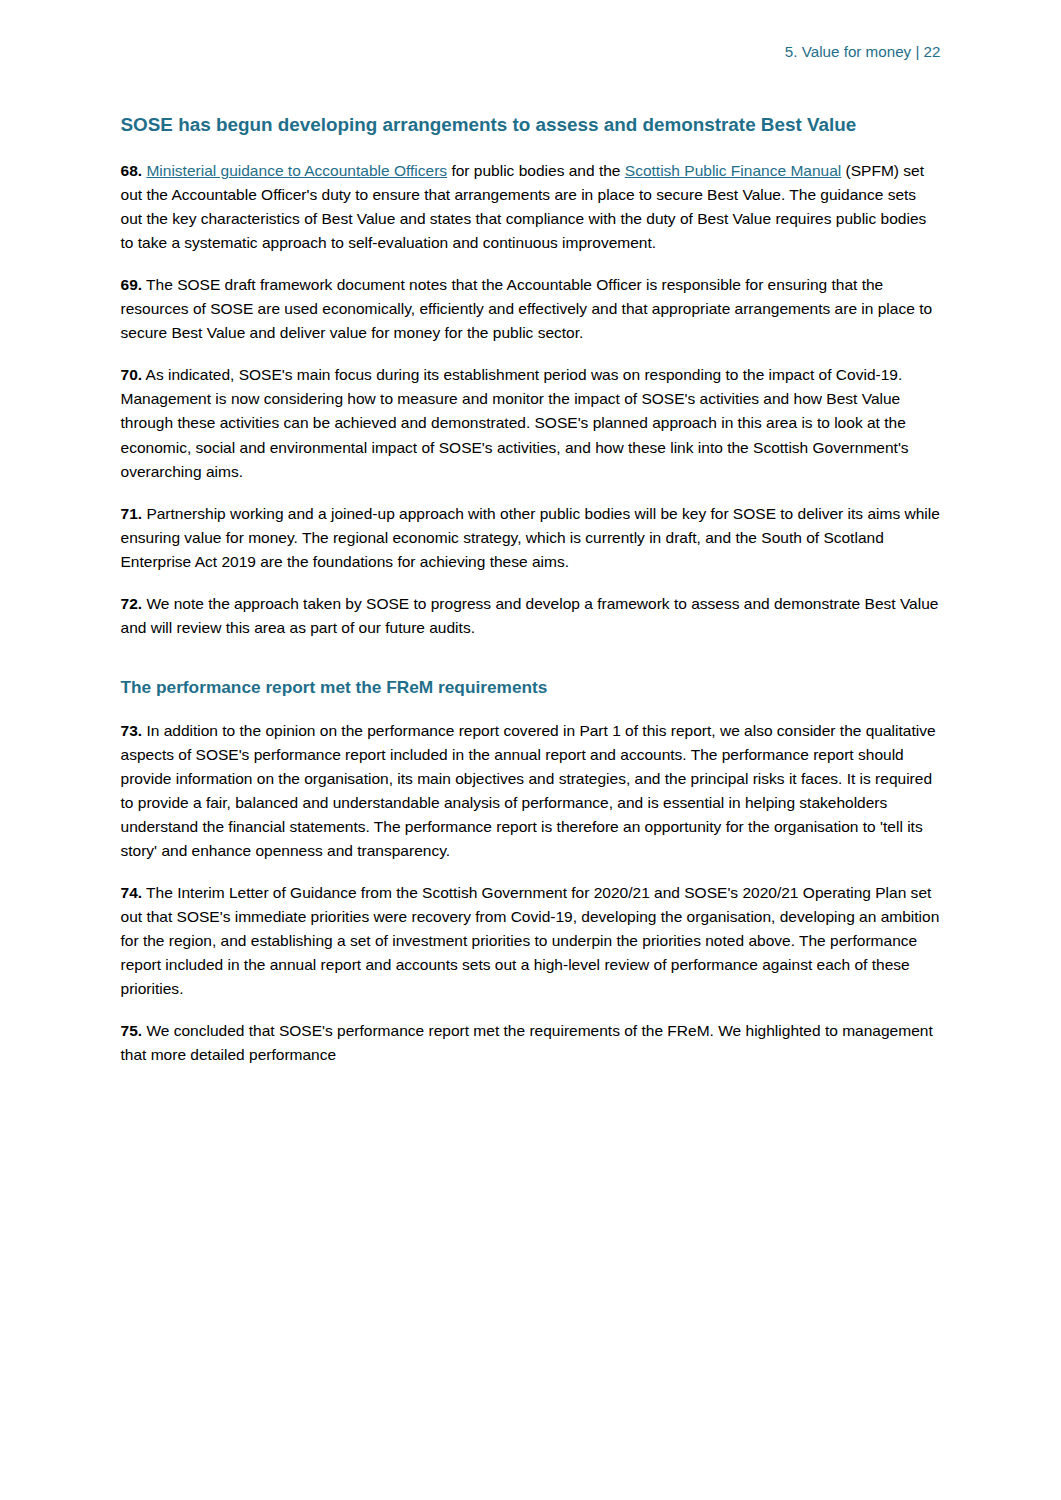5. Value for money | 22
SOSE has begun developing arrangements to assess and demonstrate Best Value
68. Ministerial guidance to Accountable Officers for public bodies and the Scottish Public Finance Manual (SPFM) set out the Accountable Officer's duty to ensure that arrangements are in place to secure Best Value. The guidance sets out the key characteristics of Best Value and states that compliance with the duty of Best Value requires public bodies to take a systematic approach to self-evaluation and continuous improvement.
69. The SOSE draft framework document notes that the Accountable Officer is responsible for ensuring that the resources of SOSE are used economically, efficiently and effectively and that appropriate arrangements are in place to secure Best Value and deliver value for money for the public sector.
70. As indicated, SOSE's main focus during its establishment period was on responding to the impact of Covid-19. Management is now considering how to measure and monitor the impact of SOSE's activities and how Best Value through these activities can be achieved and demonstrated. SOSE's planned approach in this area is to look at the economic, social and environmental impact of SOSE's activities, and how these link into the Scottish Government's overarching aims.
71. Partnership working and a joined-up approach with other public bodies will be key for SOSE to deliver its aims while ensuring value for money. The regional economic strategy, which is currently in draft, and the South of Scotland Enterprise Act 2019 are the foundations for achieving these aims.
72. We note the approach taken by SOSE to progress and develop a framework to assess and demonstrate Best Value and will review this area as part of our future audits.
The performance report met the FReM requirements
73. In addition to the opinion on the performance report covered in Part 1 of this report, we also consider the qualitative aspects of SOSE's performance report included in the annual report and accounts. The performance report should provide information on the organisation, its main objectives and strategies, and the principal risks it faces. It is required to provide a fair, balanced and understandable analysis of performance, and is essential in helping stakeholders understand the financial statements. The performance report is therefore an opportunity for the organisation to 'tell its story' and enhance openness and transparency.
74. The Interim Letter of Guidance from the Scottish Government for 2020/21 and SOSE's 2020/21 Operating Plan set out that SOSE's immediate priorities were recovery from Covid-19, developing the organisation, developing an ambition for the region, and establishing a set of investment priorities to underpin the priorities noted above. The performance report included in the annual report and accounts sets out a high-level review of performance against each of these priorities.
75. We concluded that SOSE's performance report met the requirements of the FReM. We highlighted to management that more detailed performance